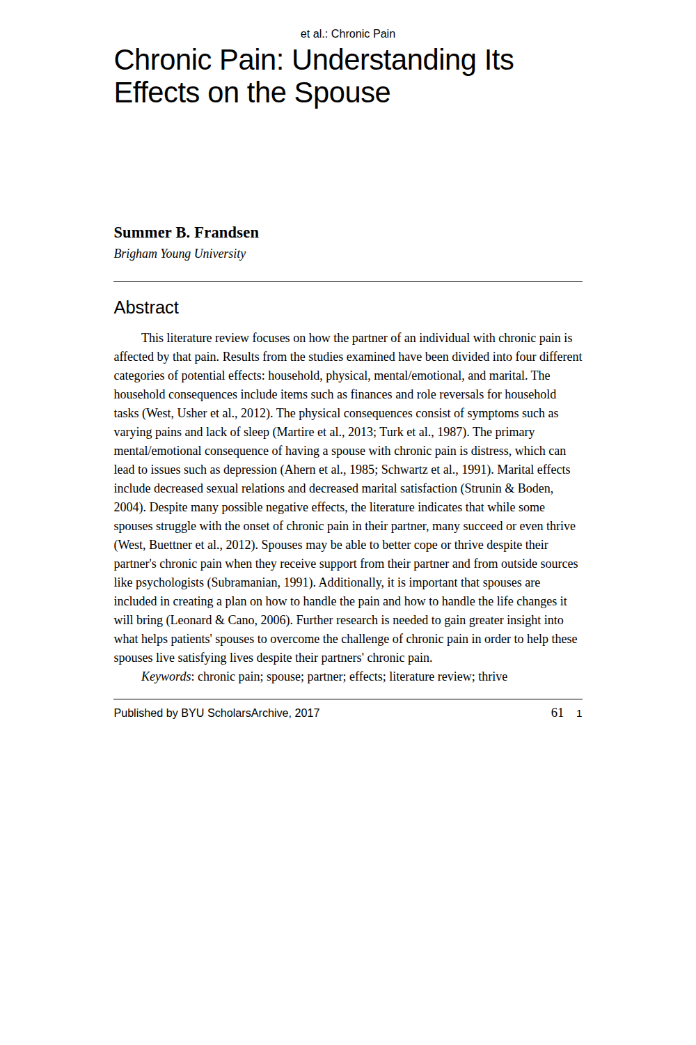et al.: Chronic Pain
Chronic Pain: Understanding Its Effects on the Spouse
Summer B. Frandsen
Brigham Young University
Abstract
This literature review focuses on how the partner of an individual with chronic pain is affected by that pain. Results from the studies examined have been divided into four different categories of potential effects: household, physical, mental/emotional, and marital. The household consequences include items such as finances and role reversals for household tasks (West, Usher et al., 2012). The physical consequences consist of symptoms such as varying pains and lack of sleep (Martire et al., 2013; Turk et al., 1987). The primary mental/emotional consequence of having a spouse with chronic pain is distress, which can lead to issues such as depression (Ahern et al., 1985; Schwartz et al., 1991). Marital effects include decreased sexual relations and decreased marital satisfaction (Strunin & Boden, 2004). Despite many possible negative effects, the literature indicates that while some spouses struggle with the onset of chronic pain in their partner, many succeed or even thrive (West, Buettner et al., 2012). Spouses may be able to better cope or thrive despite their partner's chronic pain when they receive support from their partner and from outside sources like psychologists (Subramanian, 1991). Additionally, it is important that spouses are included in creating a plan on how to handle the pain and how to handle the life changes it will bring (Leonard & Cano, 2006). Further research is needed to gain greater insight into what helps patients' spouses to overcome the challenge of chronic pain in order to help these spouses live satisfying lives despite their partners' chronic pain.
Keywords: chronic pain; spouse; partner; effects; literature review; thrive
Published by BYU ScholarsArchive, 2017
61 1